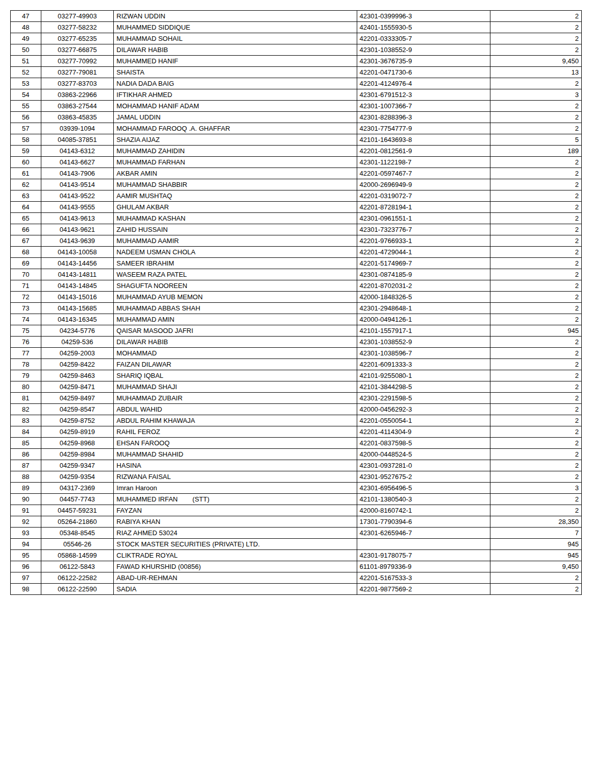| 47 | 03277-49903 | RIZWAN UDDIN | 42301-0399996-3 | 2 |
| 48 | 03277-58232 | MUHAMMED SIDDIQUE | 42401-1555930-5 | 2 |
| 49 | 03277-65235 | MUHAMMAD SOHAIL | 42201-0333305-7 | 2 |
| 50 | 03277-66875 | DILAWAR HABIB | 42301-1038552-9 | 2 |
| 51 | 03277-70992 | MUHAMMED HANIF | 42301-3676735-9 | 9,450 |
| 52 | 03277-79081 | SHAISTA | 42201-0471730-6 | 13 |
| 53 | 03277-83703 | NADIA DADA BAIG | 42201-4124976-4 | 2 |
| 54 | 03863-22966 | IFTIKHAR AHMED | 42301-6791512-3 | 3 |
| 55 | 03863-27544 | MOHAMMAD HANIF ADAM | 42301-1007366-7 | 2 |
| 56 | 03863-45835 | JAMAL UDDIN | 42301-8288396-3 | 2 |
| 57 | 03939-1094 | MOHAMMAD FAROOQ .A. GHAFFAR | 42301-7754777-9 | 2 |
| 58 | 04085-37851 | SHAZIA AIJAZ | 42101-1643693-8 | 5 |
| 59 | 04143-6312 | MUHAMMAD ZAHIDIN | 42201-0812561-9 | 189 |
| 60 | 04143-6627 | MUHAMMAD FARHAN | 42301-1122198-7 | 2 |
| 61 | 04143-7906 | AKBAR AMIN | 42201-0597467-7 | 2 |
| 62 | 04143-9514 | MUHAMMAD SHABBIR | 42000-2696949-9 | 2 |
| 63 | 04143-9522 | AAMIR MUSHTAQ | 42201-0319072-7 | 2 |
| 64 | 04143-9555 | GHULAM AKBAR | 42201-8728194-1 | 2 |
| 65 | 04143-9613 | MUHAMMAD KASHAN | 42301-0961551-1 | 2 |
| 66 | 04143-9621 | ZAHID HUSSAIN | 42301-7323776-7 | 2 |
| 67 | 04143-9639 | MUHAMMAD AAMIR | 42201-9766933-1 | 2 |
| 68 | 04143-10058 | NADEEM USMAN CHOLA | 42201-4729044-1 | 2 |
| 69 | 04143-14456 | SAMEER IBRAHIM | 42201-5174969-7 | 2 |
| 70 | 04143-14811 | WASEEM RAZA PATEL | 42301-0874185-9 | 2 |
| 71 | 04143-14845 | SHAGUFTA NOOREEN | 42201-8702031-2 | 2 |
| 72 | 04143-15016 | MUHAMMAD AYUB MEMON | 42000-1848326-5 | 2 |
| 73 | 04143-15685 | MUHAMMAD ABBAS SHAH | 42301-2948648-1 | 2 |
| 74 | 04143-16345 | MUHAMMAD AMIN | 42000-0494126-1 | 2 |
| 75 | 04234-5776 | QAISAR MASOOD JAFRI | 42101-1557917-1 | 945 |
| 76 | 04259-536 | DILAWAR HABIB | 42301-1038552-9 | 2 |
| 77 | 04259-2003 | MOHAMMAD | 42301-1038596-7 | 2 |
| 78 | 04259-8422 | FAIZAN DILAWAR | 42201-6091333-3 | 2 |
| 79 | 04259-8463 | SHARIQ IQBAL | 42101-9255080-1 | 2 |
| 80 | 04259-8471 | MUHAMMAD SHAJI | 42101-3844298-5 | 2 |
| 81 | 04259-8497 | MUHAMMAD ZUBAIR | 42301-2291598-5 | 2 |
| 82 | 04259-8547 | ABDUL WAHID | 42000-0456292-3 | 2 |
| 83 | 04259-8752 | ABDUL RAHIM KHAWAJA | 42201-0550054-1 | 2 |
| 84 | 04259-8919 | RAHIL FEROZ | 42201-4114304-9 | 2 |
| 85 | 04259-8968 | EHSAN FAROOQ | 42201-0837598-5 | 2 |
| 86 | 04259-8984 | MUHAMMAD SHAHID | 42000-0448524-5 | 2 |
| 87 | 04259-9347 | HASINA | 42301-0937281-0 | 2 |
| 88 | 04259-9354 | RIZWANA FAISAL | 42301-9527675-2 | 2 |
| 89 | 04317-2369 | Imran Haroon | 42301-6956496-5 | 3 |
| 90 | 04457-7743 | MUHAMMED IRFAN (STT) | 42101-1380540-3 | 2 |
| 91 | 04457-59231 | FAYZAN | 42000-8160742-1 | 2 |
| 92 | 05264-21860 | RABIYA KHAN | 17301-7790394-6 | 28,350 |
| 93 | 05348-8545 | RIAZ AHMED 53024 | 42301-6265946-7 | 7 |
| 94 | 05546-26 | STOCK MASTER SECURITIES (PRIVATE) LTD. | | 945 |
| 95 | 05868-14599 | CLIKTRADE ROYAL | 42301-9178075-7 | 945 |
| 96 | 06122-5843 | FAWAD KHURSHID (00856) | 61101-8979336-9 | 9,450 |
| 97 | 06122-22582 | ABAD-UR-REHMAN | 42201-5167533-3 | 2 |
| 98 | 06122-22590 | SADIA | 42201-9877569-2 | 2 |